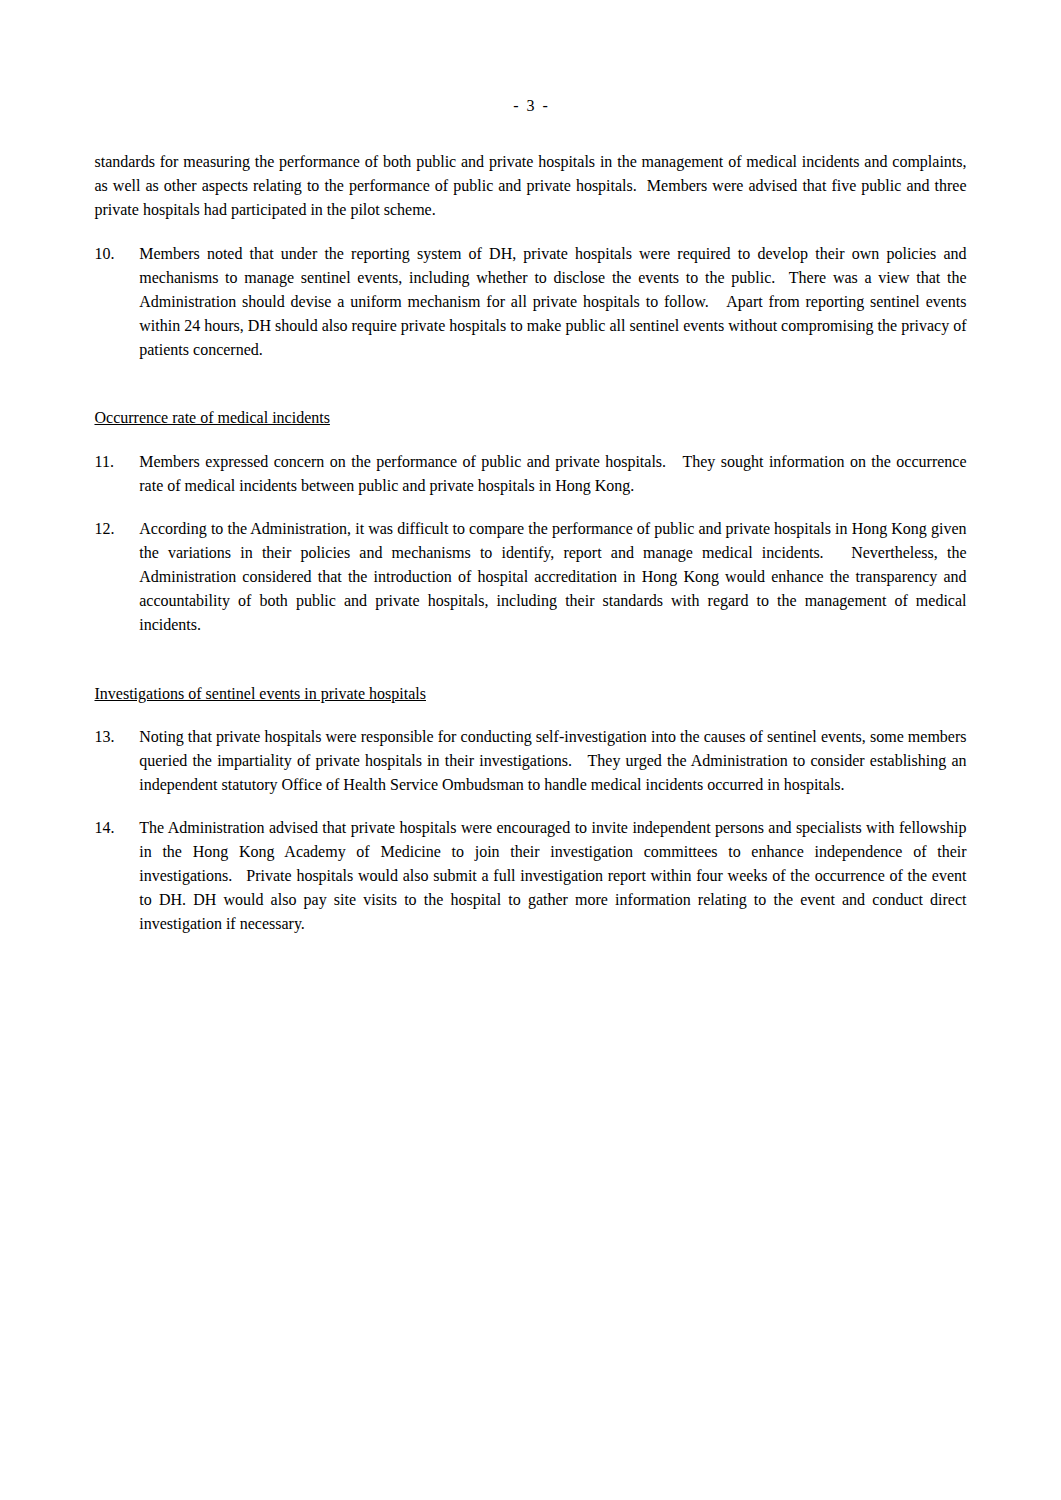- 3 -
standards for measuring the performance of both public and private hospitals in the management of medical incidents and complaints, as well as other aspects relating to the performance of public and private hospitals. Members were advised that five public and three private hospitals had participated in the pilot scheme.
10.
Members noted that under the reporting system of DH, private hospitals were required to develop their own policies and mechanisms to manage sentinel events, including whether to disclose the events to the public. There was a view that the Administration should devise a uniform mechanism for all private hospitals to follow. Apart from reporting sentinel events within 24 hours, DH should also require private hospitals to make public all sentinel events without compromising the privacy of patients concerned.
Occurrence rate of medical incidents
11.
Members expressed concern on the performance of public and private hospitals. They sought information on the occurrence rate of medical incidents between public and private hospitals in Hong Kong.
12.
According to the Administration, it was difficult to compare the performance of public and private hospitals in Hong Kong given the variations in their policies and mechanisms to identify, report and manage medical incidents. Nevertheless, the Administration considered that the introduction of hospital accreditation in Hong Kong would enhance the transparency and accountability of both public and private hospitals, including their standards with regard to the management of medical incidents.
Investigations of sentinel events in private hospitals
13.
Noting that private hospitals were responsible for conducting self-investigation into the causes of sentinel events, some members queried the impartiality of private hospitals in their investigations. They urged the Administration to consider establishing an independent statutory Office of Health Service Ombudsman to handle medical incidents occurred in hospitals.
14.
The Administration advised that private hospitals were encouraged to invite independent persons and specialists with fellowship in the Hong Kong Academy of Medicine to join their investigation committees to enhance independence of their investigations. Private hospitals would also submit a full investigation report within four weeks of the occurrence of the event to DH. DH would also pay site visits to the hospital to gather more information relating to the event and conduct direct investigation if necessary.